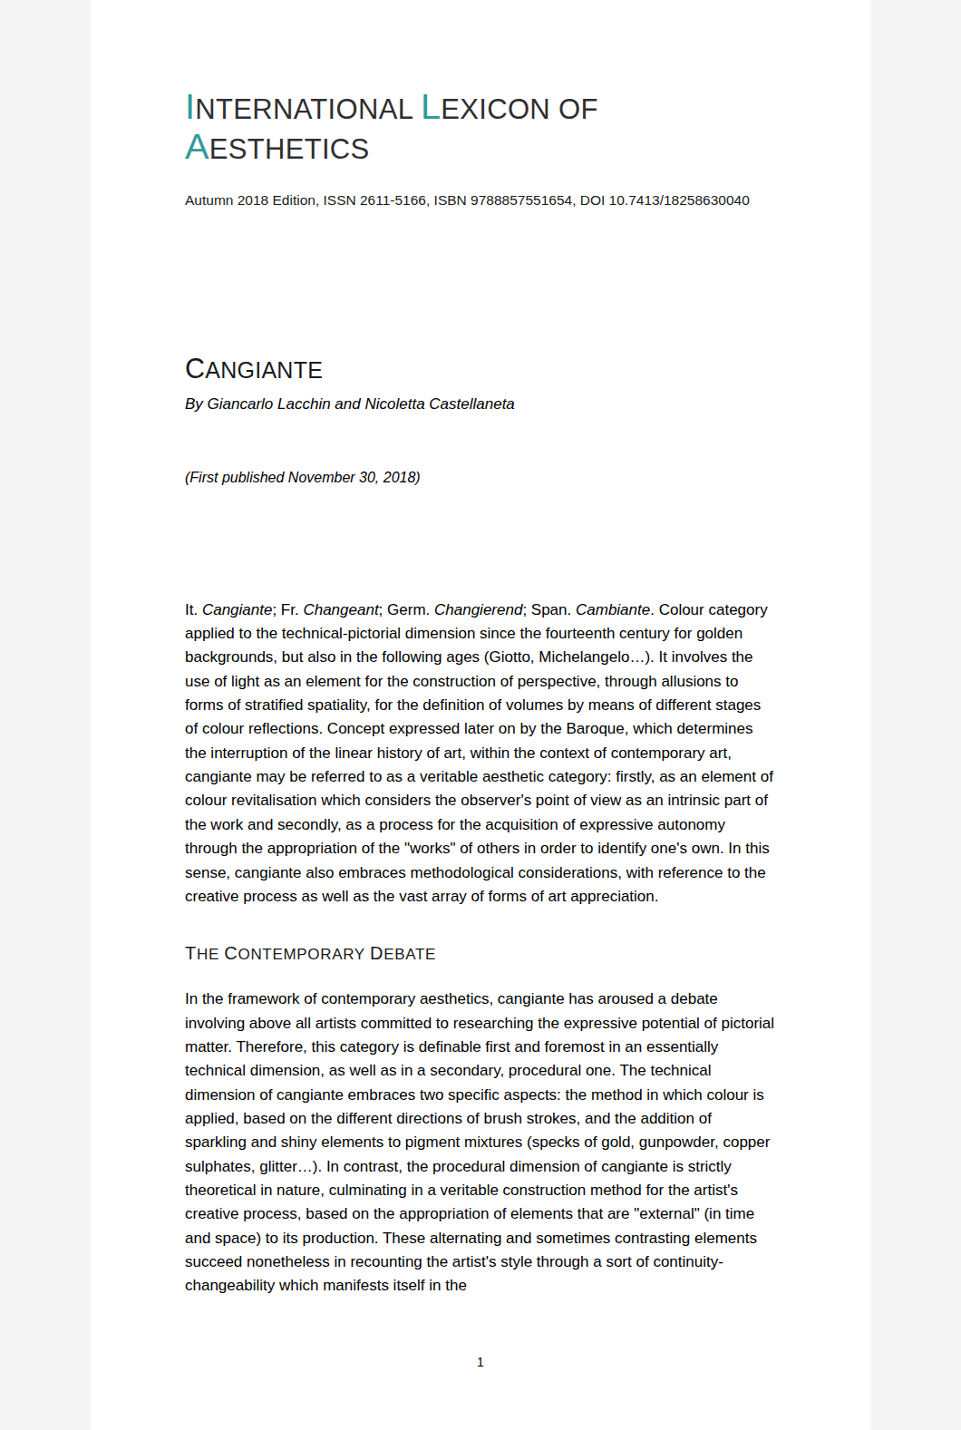INTERNATIONAL LEXICON OF AESTHETICS
Autumn 2018 Edition, ISSN 2611-5166, ISBN 9788857551654, DOI 10.7413/18258630040
CANGIANTE
By Giancarlo Lacchin and Nicoletta Castellaneta
(First published November 30, 2018)
It. Cangiante; Fr. Changeant; Germ. Changierend; Span. Cambiante. Colour category applied to the technical-pictorial dimension since the fourteenth century for golden backgrounds, but also in the following ages (Giotto, Michelangelo…). It involves the use of light as an element for the construction of perspective, through allusions to forms of stratified spatiality, for the definition of volumes by means of different stages of colour reflections. Concept expressed later on by the Baroque, which determines the interruption of the linear history of art, within the context of contemporary art, cangiante may be referred to as a veritable aesthetic category: firstly, as an element of colour revitalisation which considers the observer's point of view as an intrinsic part of the work and secondly, as a process for the acquisition of expressive autonomy through the appropriation of the "works" of others in order to identify one's own. In this sense, cangiante also embraces methodological considerations, with reference to the creative process as well as the vast array of forms of art appreciation.
THE CONTEMPORARY DEBATE
In the framework of contemporary aesthetics, cangiante has aroused a debate involving above all artists committed to researching the expressive potential of pictorial matter. Therefore, this category is definable first and foremost in an essentially technical dimension, as well as in a secondary, procedural one. The technical dimension of cangiante embraces two specific aspects: the method in which colour is applied, based on the different directions of brush strokes, and the addition of sparkling and shiny elements to pigment mixtures (specks of gold, gunpowder, copper sulphates, glitter…). In contrast, the procedural dimension of cangiante is strictly theoretical in nature, culminating in a veritable construction method for the artist's creative process, based on the appropriation of elements that are "external" (in time and space) to its production. These alternating and sometimes contrasting elements succeed nonetheless in recounting the artist's style through a sort of continuity-changeability which manifests itself in the
1